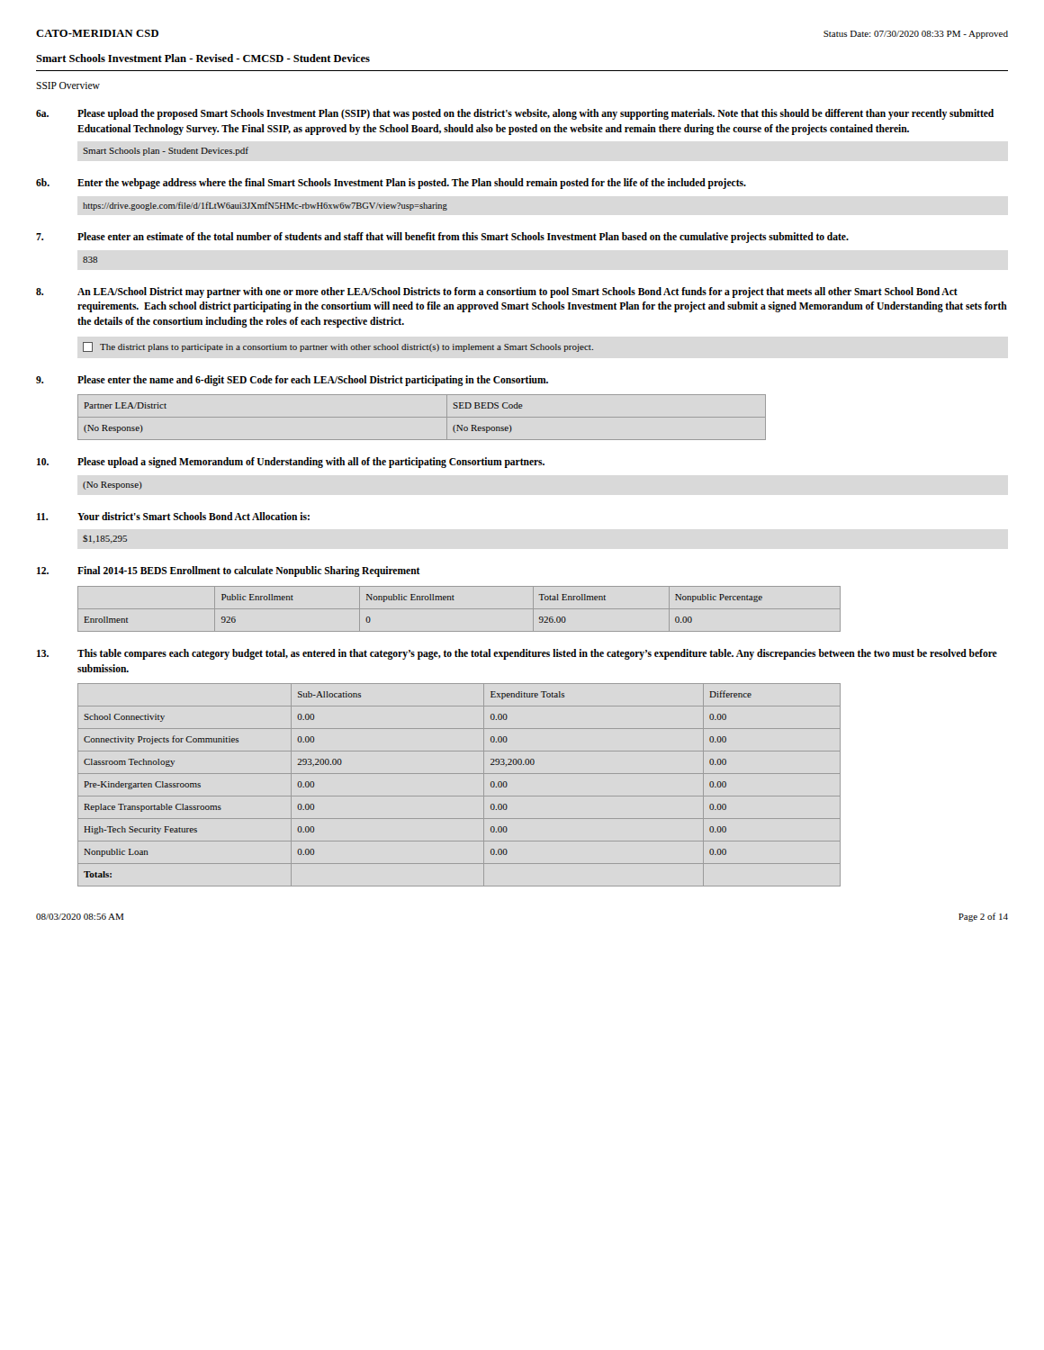CATO-MERIDIAN CSD
Status Date: 07/30/2020 08:33 PM - Approved
Smart Schools Investment Plan - Revised - CMCSD - Student Devices
SSIP Overview
6a. Please upload the proposed Smart Schools Investment Plan (SSIP) that was posted on the district's website, along with any supporting materials. Note that this should be different than your recently submitted Educational Technology Survey. The Final SSIP, as approved by the School Board, should also be posted on the website and remain there during the course of the projects contained therein.
Smart Schools plan - Student Devices.pdf
6b. Enter the webpage address where the final Smart Schools Investment Plan is posted. The Plan should remain posted for the life of the included projects.
https://drive.google.com/file/d/1fLtW6aui3JXmfN5HMc-rbwH6xw6w7BGV/view?usp=sharing
7. Please enter an estimate of the total number of students and staff that will benefit from this Smart Schools Investment Plan based on the cumulative projects submitted to date.
838
8. An LEA/School District may partner with one or more other LEA/School Districts to form a consortium to pool Smart Schools Bond Act funds for a project that meets all other Smart School Bond Act requirements. Each school district participating in the consortium will need to file an approved Smart Schools Investment Plan for the project and submit a signed Memorandum of Understanding that sets forth the details of the consortium including the roles of each respective district.
The district plans to participate in a consortium to partner with other school district(s) to implement a Smart Schools project.
9. Please enter the name and 6-digit SED Code for each LEA/School District participating in the Consortium.
| Partner LEA/District | SED BEDS Code |
| --- | --- |
| (No Response) | (No Response) |
10. Please upload a signed Memorandum of Understanding with all of the participating Consortium partners.
(No Response)
11. Your district's Smart Schools Bond Act Allocation is:
$1,185,295
12. Final 2014-15 BEDS Enrollment to calculate Nonpublic Sharing Requirement
| | Public Enrollment | Nonpublic Enrollment | Total Enrollment | Nonpublic Percentage |
| --- | --- | --- | --- | --- |
| Enrollment | 926 | 0 | 926.00 | 0.00 |
13. This table compares each category budget total, as entered in that category’s page, to the total expenditures listed in the category’s expenditure table. Any discrepancies between the two must be resolved before submission.
| | Sub-Allocations | Expenditure Totals | Difference |
| --- | --- | --- | --- |
| School Connectivity | 0.00 | 0.00 | 0.00 |
| Connectivity Projects for Communities | 0.00 | 0.00 | 0.00 |
| Classroom Technology | 293,200.00 | 293,200.00 | 0.00 |
| Pre-Kindergarten Classrooms | 0.00 | 0.00 | 0.00 |
| Replace Transportable Classrooms | 0.00 | 0.00 | 0.00 |
| High-Tech Security Features | 0.00 | 0.00 | 0.00 |
| Nonpublic Loan | 0.00 | 0.00 | 0.00 |
| Totals: | | | |
08/03/2020 08:56 AM
Page 2 of 14